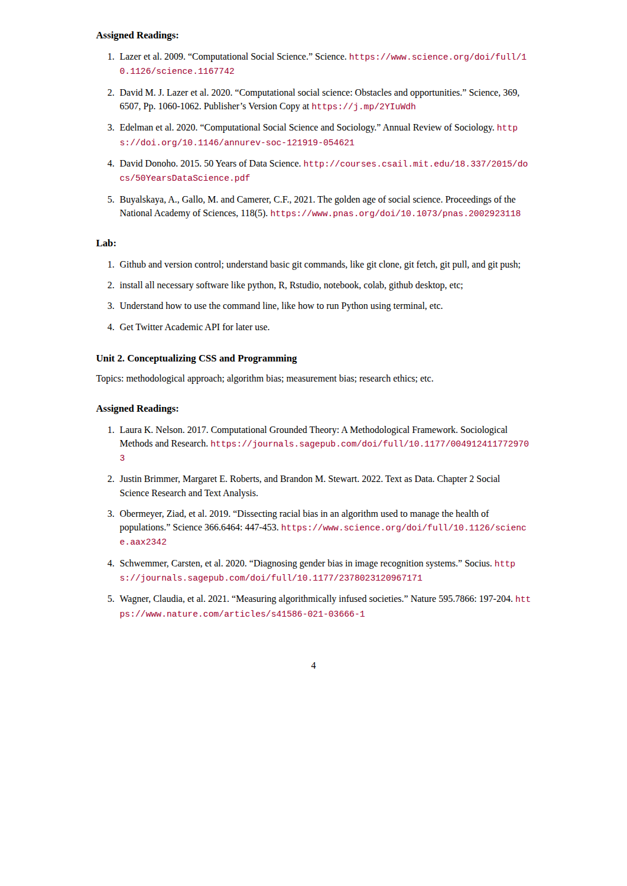Assigned Readings:
Lazer et al. 2009. “Computational Social Science.” Science. https://www.science.org/doi/full/10.1126/science.1167742
David M. J. Lazer et al. 2020. “Computational social science: Obstacles and opportunities.” Science, 369, 6507, Pp. 1060-1062. Publisher’s Version Copy at https://j.mp/2YIuWdh
Edelman et al. 2020. “Computational Social Science and Sociology.” Annual Review of Sociology. https://doi.org/10.1146/annurev-soc-121919-054621
David Donoho. 2015. 50 Years of Data Science. http://courses.csail.mit.edu/18.337/2015/docs/50YearsDataScience.pdf
Buyalskaya, A., Gallo, M. and Camerer, C.F., 2021. The golden age of social science. Proceedings of the National Academy of Sciences, 118(5). https://www.pnas.org/doi/10.1073/pnas.2002923118
Lab:
Github and version control; understand basic git commands, like git clone, git fetch, git pull, and git push;
install all necessary software like python, R, Rstudio, notebook, colab, github desktop, etc;
Understand how to use the command line, like how to run Python using terminal, etc.
Get Twitter Academic API for later use.
Unit 2. Conceptualizing CSS and Programming
Topics: methodological approach; algorithm bias; measurement bias; research ethics; etc.
Assigned Readings:
Laura K. Nelson. 2017. Computational Grounded Theory: A Methodological Framework. Sociological Methods and Research. https://journals.sagepub.com/doi/full/10.1177/0049124117729703
Justin Brimmer, Margaret E. Roberts, and Brandon M. Stewart. 2022. Text as Data. Chapter 2 Social Science Research and Text Analysis.
Obermeyer, Ziad, et al. 2019. “Dissecting racial bias in an algorithm used to manage the health of populations.” Science 366.6464: 447-453. https://www.science.org/doi/full/10.1126/science.aax2342
Schwemmer, Carsten, et al. 2020. “Diagnosing gender bias in image recognition systems.” Socius. https://journals.sagepub.com/doi/full/10.1177/2378023120967171
Wagner, Claudia, et al. 2021. “Measuring algorithmically infused societies.” Nature 595.7866: 197-204. https://www.nature.com/articles/s41586-021-03666-1
4